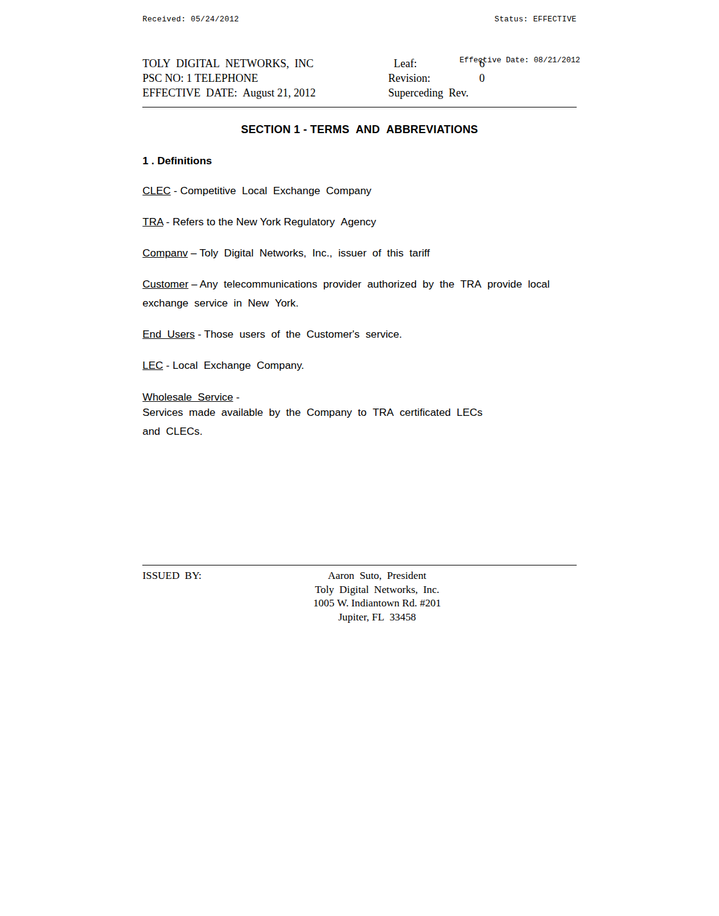Received: 05/24/2012 Status: EFFECTIVE
Effective Date: 08/21/2012
TOLY DIGITAL NETWORKS, INC
PSC NO: 1 TELEPHONE
EFFECTIVE DATE: August 21, 2012
Leaf: 6 Revision: 0 Superceding Rev.
SECTION 1 - TERMS AND ABBREVIATIONS
1 . Definitions
CLEC - Competitive Local Exchange Company
TRA - Refers to the New York Regulatory Agency
Companv – Toly Digital Networks, Inc., issuer of this tariff
Customer – Any telecommunications provider authorized by the TRA provide local
exchange service in New York.
End Users - Those users of the Customer's service.
LEC - Local Exchange Company.
Wholesale Service - Services made available by the Company to TRA certificated LECs
and CLECs.
ISSUED BY:
Aaron Suto, President
Toly Digital Networks, Inc.
1005 W. Indiantown Rd. #201
Jupiter, FL 33458